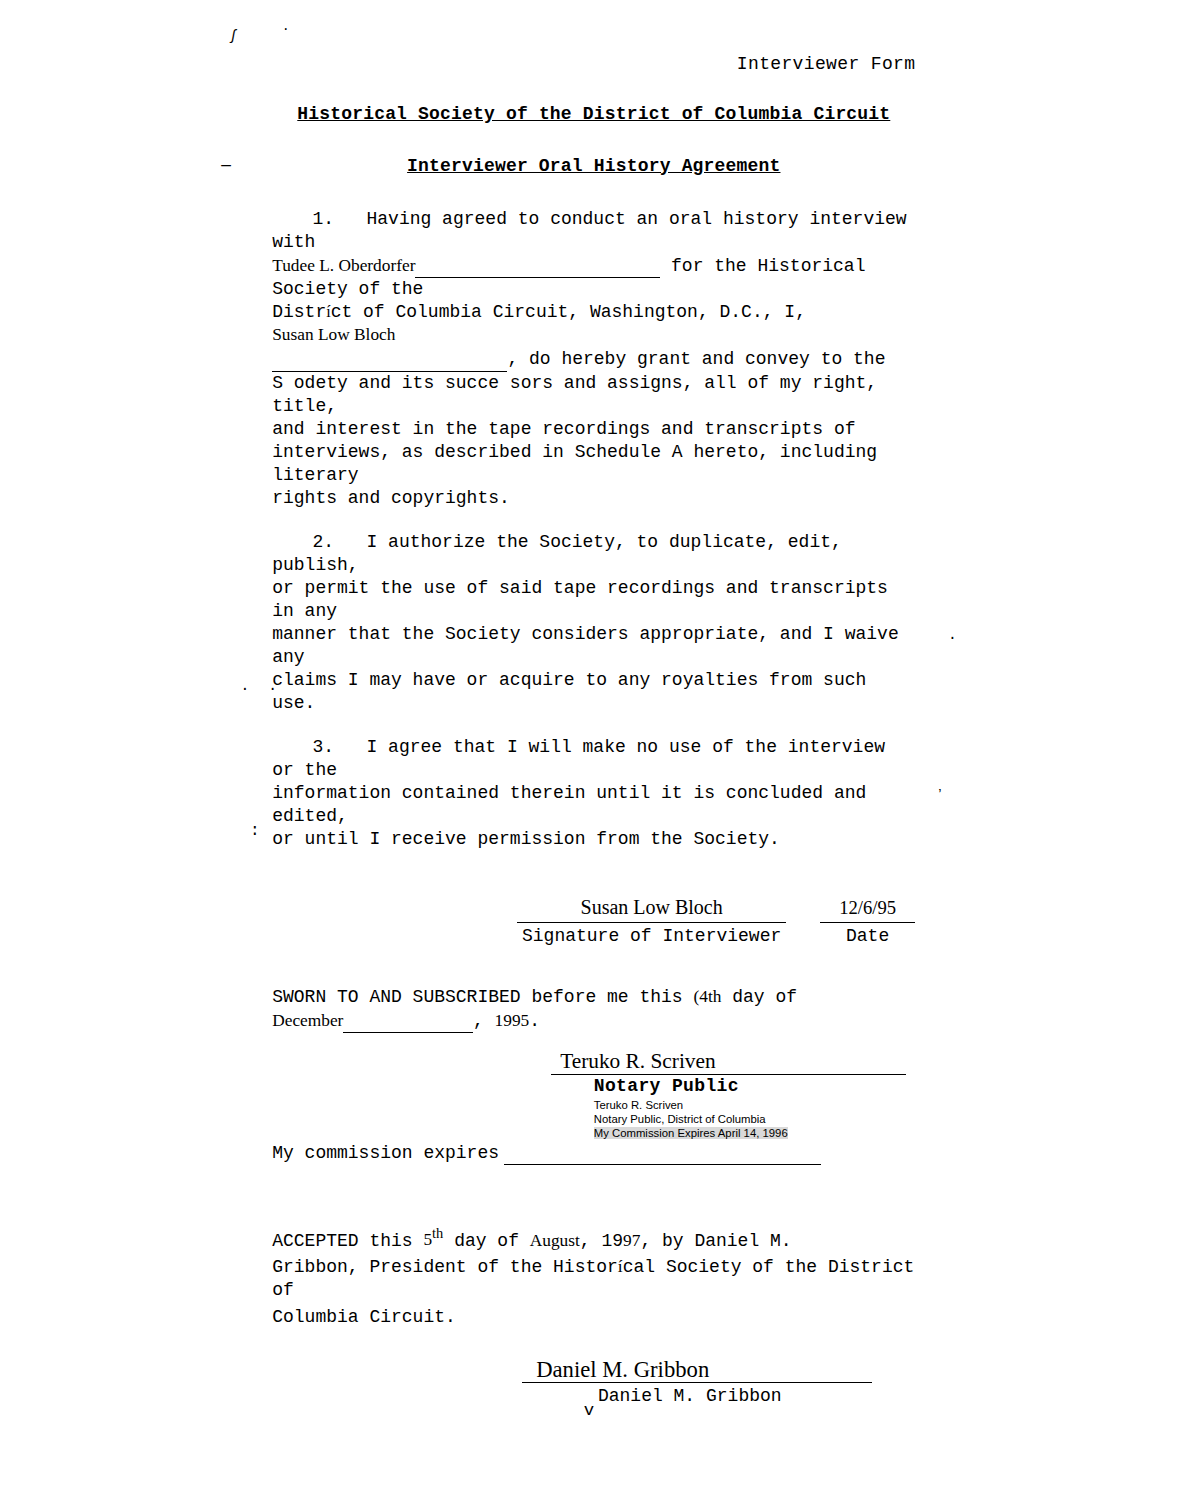ʃ
·
Interviewer Form
Historical Society of the District of Columbia Circuit
Interviewer Oral History Agreement
—
1. Having agreed to conduct an oral history interview with
Tudee L. Oberdorfer for the Historical Society of the
Distríct of Columbia Circuit, Washington, D.C., I, Susan Low Bloch
, do hereby grant and convey to the
S odety and its succe sors and assigns, all of my right, title,
and interest in the tape recordings and transcripts of
interviews, as described in Schedule A hereto, including literary
rights and copyrights.
2. I authorize the Society, to duplicate, edit, publish,
or permit the use of said tape recordings and transcripts in any
manner that the Society considers appropriate, and I waive any
claims I may have or acquire to any royalties from such use.
3. I agree that I will make no use of the interview or the
information contained therein until it is concluded and edited,
or until I receive permission from the Society.
Susan Low Bloch
12/6/95
Signature of Interviewer
Date
SWORN TO AND SUBSCRIBED before me this (4th day of
December , 1995.
Teruko R. Scriven
Notary Public
Teruko R. Scriven
Notary Public, District of Columbia
My Commission Expires April 14, 1996
My commission expires
ʼ
. .
·
ACCEPTED this 5th day of August, 1997, by Daniel M.
Gribbon, President of the Historícal Society of the District of
Columbia Circuit.
:
Daniel M. Gribbon
Daniel M. Gribbon
v